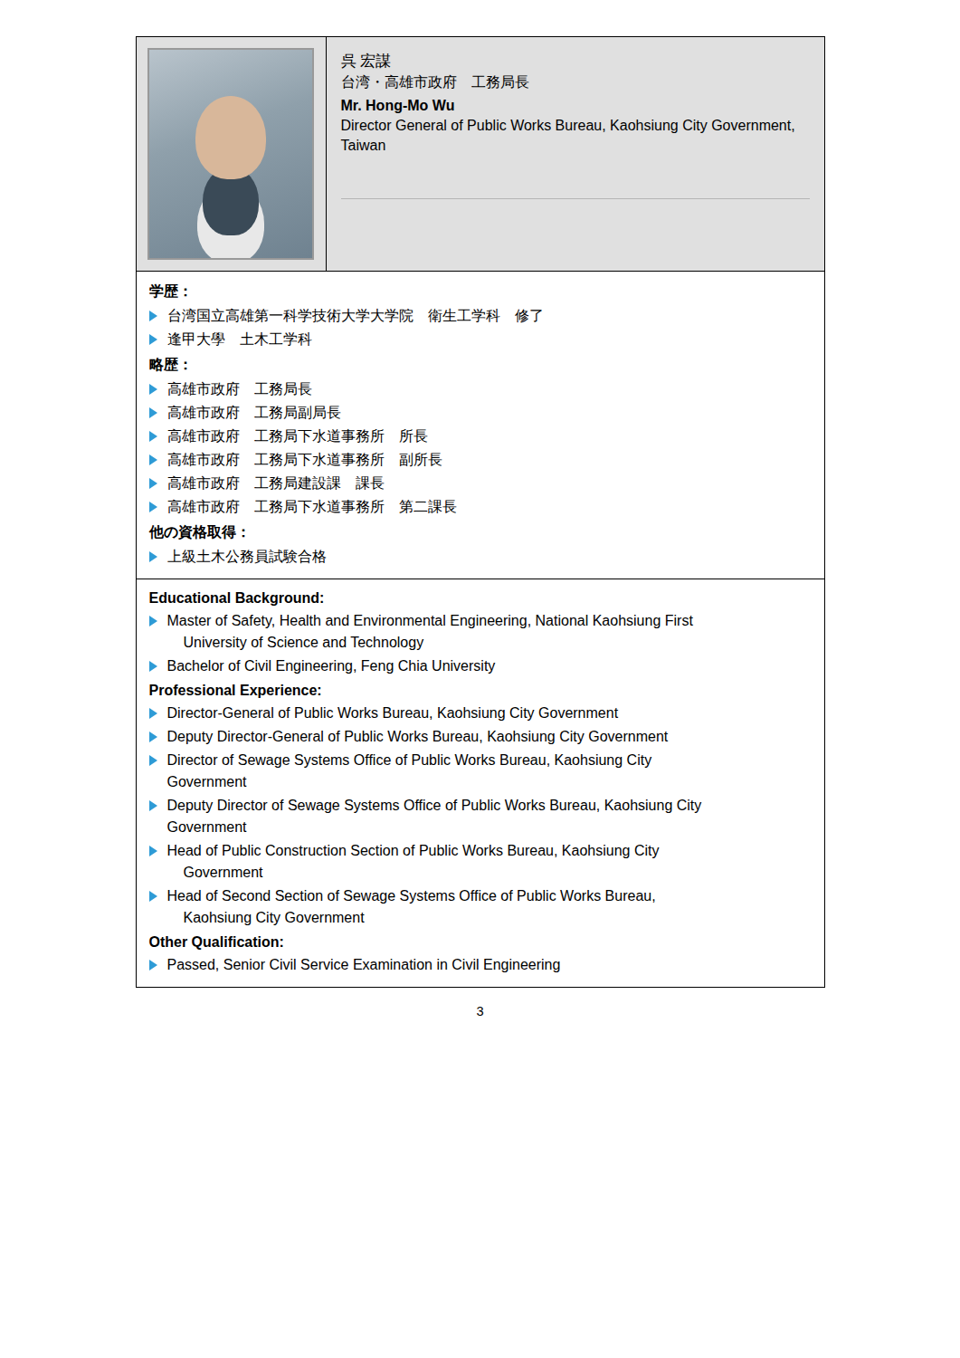呉 宏謀
台湾・高雄市政府　工務局長
Mr. Hong-Mo Wu
Director General of Public Works Bureau, Kaohsiung City Government, Taiwan
学歴：
台湾国立高雄第一科学技術大学大学院　衛生工学科　修了
逢甲大學　土木工学科
略歴：
高雄市政府　工務局長
高雄市政府　工務局副局長
高雄市政府　工務局下水道事務所　所長
高雄市政府　工務局下水道事務所　副所長
高雄市政府　工務局建設課　課長
高雄市政府　工務局下水道事務所　第二課長
他の資格取得：
上級土木公務員試験合格
Educational Background:
Master of Safety, Health and Environmental Engineering, National Kaohsiung FirstUniversity of Science and Technology
Bachelor of Civil Engineering, Feng Chia University
Professional Experience:
Director-General of Public Works Bureau, Kaohsiung City Government
Deputy Director-General of Public Works Bureau, Kaohsiung City Government
Director of Sewage Systems Office of Public Works Bureau, Kaohsiung City
Government
Deputy Director of Sewage Systems Office of Public Works Bureau, Kaohsiung City
Government
Head of Public Construction Section of Public Works Bureau, Kaohsiung CityGovernment
Head of Second Section of Sewage Systems Office of Public Works Bureau,Kaohsiung City Government
Other Qualification:
Passed, Senior Civil Service Examination in Civil Engineering
3